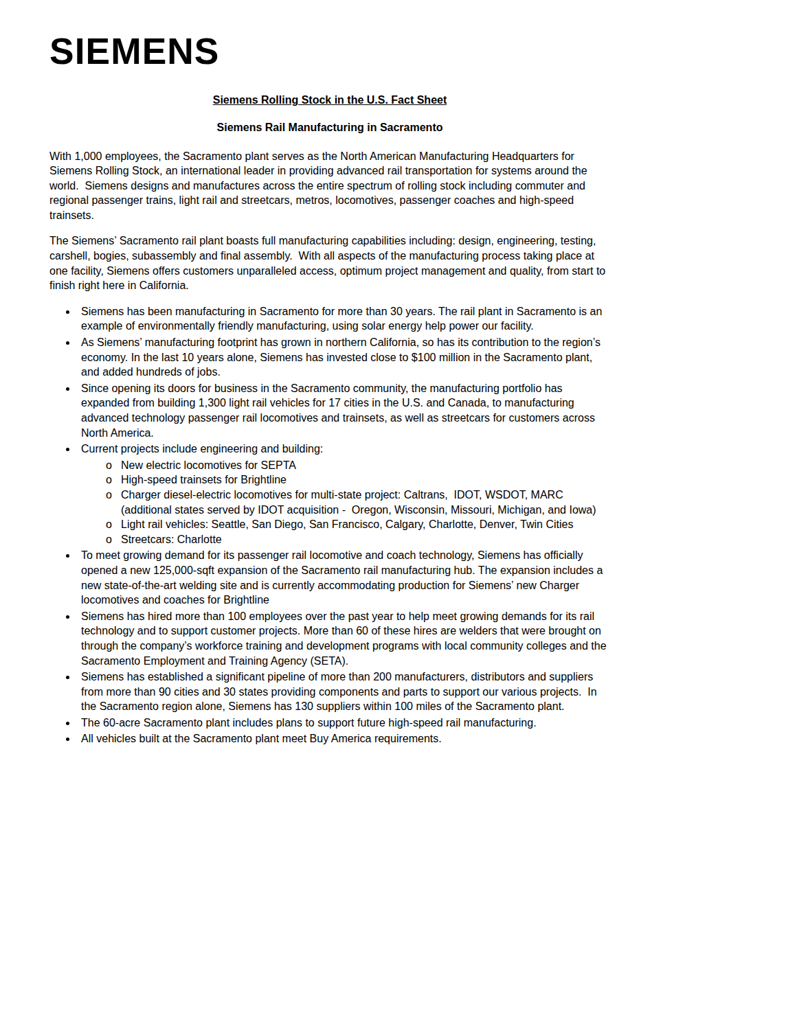SIEMENS
Siemens Rolling Stock in the U.S. Fact Sheet
Siemens Rail Manufacturing in Sacramento
With 1,000 employees, the Sacramento plant serves as the North American Manufacturing Headquarters for Siemens Rolling Stock, an international leader in providing advanced rail transportation for systems around the world. Siemens designs and manufactures across the entire spectrum of rolling stock including commuter and regional passenger trains, light rail and streetcars, metros, locomotives, passenger coaches and high-speed trainsets.
The Siemens’ Sacramento rail plant boasts full manufacturing capabilities including: design, engineering, testing, carshell, bogies, subassembly and final assembly. With all aspects of the manufacturing process taking place at one facility, Siemens offers customers unparalleled access, optimum project management and quality, from start to finish right here in California.
Siemens has been manufacturing in Sacramento for more than 30 years. The rail plant in Sacramento is an example of environmentally friendly manufacturing, using solar energy help power our facility.
As Siemens’ manufacturing footprint has grown in northern California, so has its contribution to the region’s economy. In the last 10 years alone, Siemens has invested close to $100 million in the Sacramento plant, and added hundreds of jobs.
Since opening its doors for business in the Sacramento community, the manufacturing portfolio has expanded from building 1,300 light rail vehicles for 17 cities in the U.S. and Canada, to manufacturing advanced technology passenger rail locomotives and trainsets, as well as streetcars for customers across North America.
Current projects include engineering and building:
New electric locomotives for SEPTA
High-speed trainsets for Brightline
Charger diesel-electric locomotives for multi-state project: Caltrans, IDOT, WSDOT, MARC (additional states served by IDOT acquisition - Oregon, Wisconsin, Missouri, Michigan, and Iowa)
Light rail vehicles: Seattle, San Diego, San Francisco, Calgary, Charlotte, Denver, Twin Cities
Streetcars: Charlotte
To meet growing demand for its passenger rail locomotive and coach technology, Siemens has officially opened a new 125,000-sqft expansion of the Sacramento rail manufacturing hub. The expansion includes a new state-of-the-art welding site and is currently accommodating production for Siemens’ new Charger locomotives and coaches for Brightline
Siemens has hired more than 100 employees over the past year to help meet growing demands for its rail technology and to support customer projects. More than 60 of these hires are welders that were brought on through the company’s workforce training and development programs with local community colleges and the Sacramento Employment and Training Agency (SETA).
Siemens has established a significant pipeline of more than 200 manufacturers, distributors and suppliers from more than 90 cities and 30 states providing components and parts to support our various projects. In the Sacramento region alone, Siemens has 130 suppliers within 100 miles of the Sacramento plant.
The 60-acre Sacramento plant includes plans to support future high-speed rail manufacturing.
All vehicles built at the Sacramento plant meet Buy America requirements.